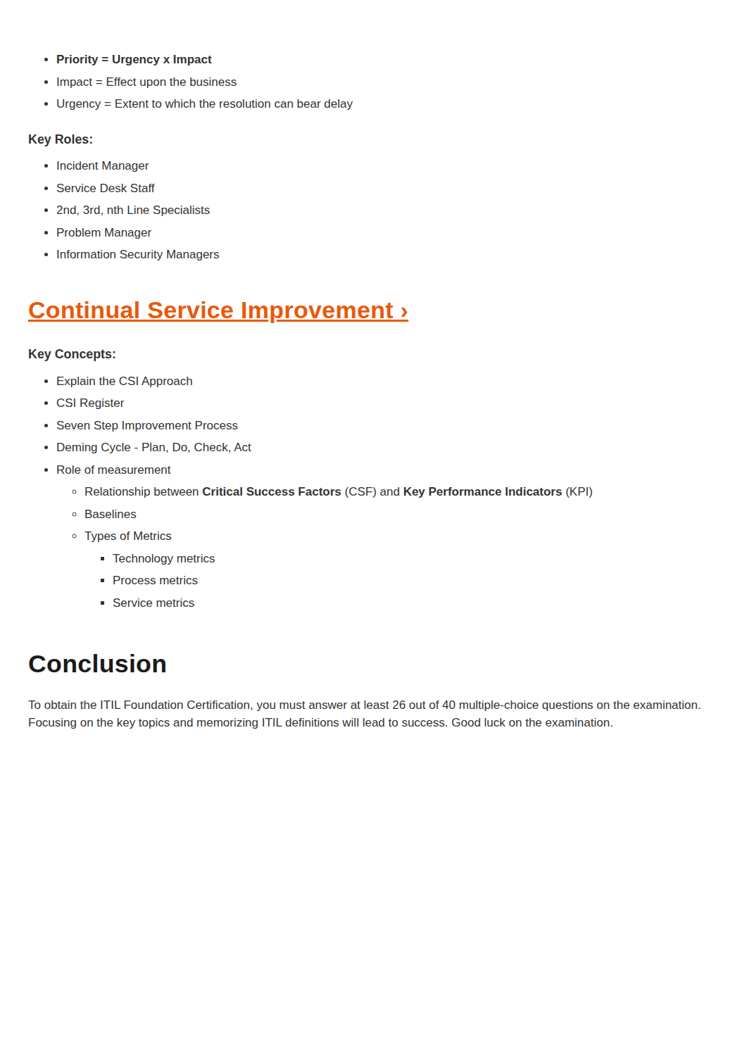Priority = Urgency x Impact
Impact = Effect upon the business
Urgency = Extent to which the resolution can bear delay
Key Roles:
Incident Manager
Service Desk Staff
2nd, 3rd, nth Line Specialists
Problem Manager
Information Security Managers
Continual Service Improvement ›
Key Concepts:
Explain the CSI Approach
CSI Register
Seven Step Improvement Process
Deming Cycle - Plan, Do, Check, Act
Role of measurement
Relationship between Critical Success Factors (CSF) and Key Performance Indicators (KPI)
Baselines
Types of Metrics
Technology metrics
Process metrics
Service metrics
Conclusion
To obtain the ITIL Foundation Certification, you must answer at least 26 out of 40 multiple-choice questions on the examination. Focusing on the key topics and memorizing ITIL definitions will lead to success. Good luck on the examination.